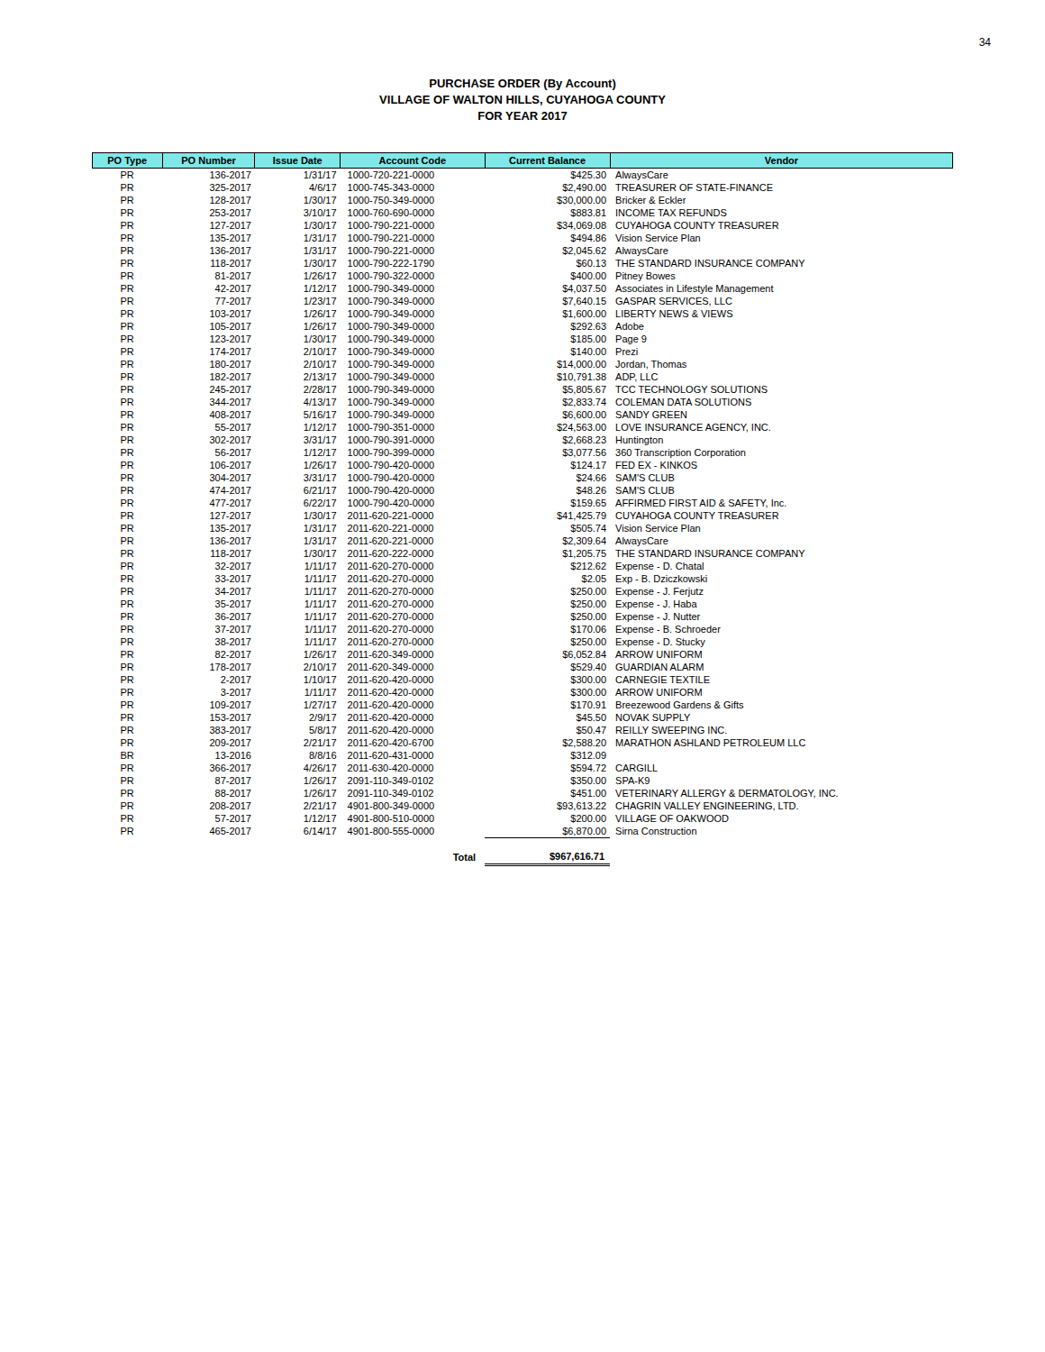34
PURCHASE ORDER (By Account)
VILLAGE OF WALTON HILLS, CUYAHOGA COUNTY
FOR YEAR 2017
| PO Type | PO Number | Issue Date | Account Code | Current Balance | Vendor |
| --- | --- | --- | --- | --- | --- |
| PR | 136-2017 | 1/31/17 | 1000-720-221-0000 | $425.30 | AlwaysCare |
| PR | 325-2017 | 4/6/17 | 1000-745-343-0000 | $2,490.00 | TREASURER OF STATE-FINANCE |
| PR | 128-2017 | 1/30/17 | 1000-750-349-0000 | $30,000.00 | Bricker & Eckler |
| PR | 253-2017 | 3/10/17 | 1000-760-690-0000 | $883.81 | INCOME TAX REFUNDS |
| PR | 127-2017 | 1/30/17 | 1000-790-221-0000 | $34,069.08 | CUYAHOGA COUNTY TREASURER |
| PR | 135-2017 | 1/31/17 | 1000-790-221-0000 | $494.86 | Vision Service Plan |
| PR | 136-2017 | 1/31/17 | 1000-790-221-0000 | $2,045.62 | AlwaysCare |
| PR | 118-2017 | 1/30/17 | 1000-790-222-1790 | $60.13 | THE STANDARD INSURANCE COMPANY |
| PR | 81-2017 | 1/26/17 | 1000-790-322-0000 | $400.00 | Pitney Bowes |
| PR | 42-2017 | 1/12/17 | 1000-790-349-0000 | $4,037.50 | Associates in Lifestyle Management |
| PR | 77-2017 | 1/23/17 | 1000-790-349-0000 | $7,640.15 | GASPAR SERVICES, LLC |
| PR | 103-2017 | 1/26/17 | 1000-790-349-0000 | $1,600.00 | LIBERTY NEWS & VIEWS |
| PR | 105-2017 | 1/26/17 | 1000-790-349-0000 | $292.63 | Adobe |
| PR | 123-2017 | 1/30/17 | 1000-790-349-0000 | $185.00 | Page 9 |
| PR | 174-2017 | 2/10/17 | 1000-790-349-0000 | $140.00 | Prezi |
| PR | 180-2017 | 2/10/17 | 1000-790-349-0000 | $14,000.00 | Jordan, Thomas |
| PR | 182-2017 | 2/13/17 | 1000-790-349-0000 | $10,791.38 | ADP, LLC |
| PR | 245-2017 | 2/28/17 | 1000-790-349-0000 | $5,805.67 | TCC TECHNOLOGY SOLUTIONS |
| PR | 344-2017 | 4/13/17 | 1000-790-349-0000 | $2,833.74 | COLEMAN DATA SOLUTIONS |
| PR | 408-2017 | 5/16/17 | 1000-790-349-0000 | $6,600.00 | SANDY GREEN |
| PR | 55-2017 | 1/12/17 | 1000-790-351-0000 | $24,563.00 | LOVE INSURANCE AGENCY, INC. |
| PR | 302-2017 | 3/31/17 | 1000-790-391-0000 | $2,668.23 | Huntington |
| PR | 56-2017 | 1/12/17 | 1000-790-399-0000 | $3,077.56 | 360 Transcription Corporation |
| PR | 106-2017 | 1/26/17 | 1000-790-420-0000 | $124.17 | FED EX - KINKOS |
| PR | 304-2017 | 3/31/17 | 1000-790-420-0000 | $24.66 | SAM'S CLUB |
| PR | 474-2017 | 6/21/17 | 1000-790-420-0000 | $48.26 | SAM'S CLUB |
| PR | 477-2017 | 6/22/17 | 1000-790-420-0000 | $159.65 | AFFIRMED FIRST AID & SAFETY, Inc. |
| PR | 127-2017 | 1/30/17 | 2011-620-221-0000 | $41,425.79 | CUYAHOGA COUNTY TREASURER |
| PR | 135-2017 | 1/31/17 | 2011-620-221-0000 | $505.74 | Vision Service Plan |
| PR | 136-2017 | 1/31/17 | 2011-620-221-0000 | $2,309.64 | AlwaysCare |
| PR | 118-2017 | 1/30/17 | 2011-620-222-0000 | $1,205.75 | THE STANDARD INSURANCE COMPANY |
| PR | 32-2017 | 1/11/17 | 2011-620-270-0000 | $212.62 | Expense - D. Chatal |
| PR | 33-2017 | 1/11/17 | 2011-620-270-0000 | $2.05 | Exp - B. Dziczkowski |
| PR | 34-2017 | 1/11/17 | 2011-620-270-0000 | $250.00 | Expense - J. Ferjutz |
| PR | 35-2017 | 1/11/17 | 2011-620-270-0000 | $250.00 | Expense - J. Haba |
| PR | 36-2017 | 1/11/17 | 2011-620-270-0000 | $250.00 | Expense - J. Nutter |
| PR | 37-2017 | 1/11/17 | 2011-620-270-0000 | $170.06 | Expense - B. Schroeder |
| PR | 38-2017 | 1/11/17 | 2011-620-270-0000 | $250.00 | Expense - D. Stucky |
| PR | 82-2017 | 1/26/17 | 2011-620-349-0000 | $6,052.84 | ARROW UNIFORM |
| PR | 178-2017 | 2/10/17 | 2011-620-349-0000 | $529.40 | GUARDIAN ALARM |
| PR | 2-2017 | 1/10/17 | 2011-620-420-0000 | $300.00 | CARNEGIE TEXTILE |
| PR | 3-2017 | 1/11/17 | 2011-620-420-0000 | $300.00 | ARROW UNIFORM |
| PR | 109-2017 | 1/27/17 | 2011-620-420-0000 | $170.91 | Breezewood Gardens & Gifts |
| PR | 153-2017 | 2/9/17 | 2011-620-420-0000 | $45.50 | NOVAK SUPPLY |
| PR | 383-2017 | 5/8/17 | 2011-620-420-0000 | $50.47 | REILLY SWEEPING INC. |
| PR | 209-2017 | 2/21/17 | 2011-620-420-6700 | $2,588.20 | MARATHON ASHLAND PETROLEUM LLC |
| BR | 13-2016 | 8/8/16 | 2011-620-431-0000 | $312.09 | |
| PR | 366-2017 | 4/26/17 | 2011-630-420-0000 | $594.72 | CARGILL |
| PR | 87-2017 | 1/26/17 | 2091-110-349-0102 | $350.00 | SPA-K9 |
| PR | 88-2017 | 1/26/17 | 2091-110-349-0102 | $451.00 | VETERINARY ALLERGY & DERMATOLOGY, INC. |
| PR | 208-2017 | 2/21/17 | 4901-800-349-0000 | $93,613.22 | CHAGRIN VALLEY ENGINEERING, LTD. |
| PR | 57-2017 | 1/12/17 | 4901-800-510-0000 | $200.00 | VILLAGE OF OAKWOOD |
| PR | 465-2017 | 6/14/17 | 4901-800-555-0000 | $6,870.00 | Sirna Construction |
| | Total | $967,616.71 | |